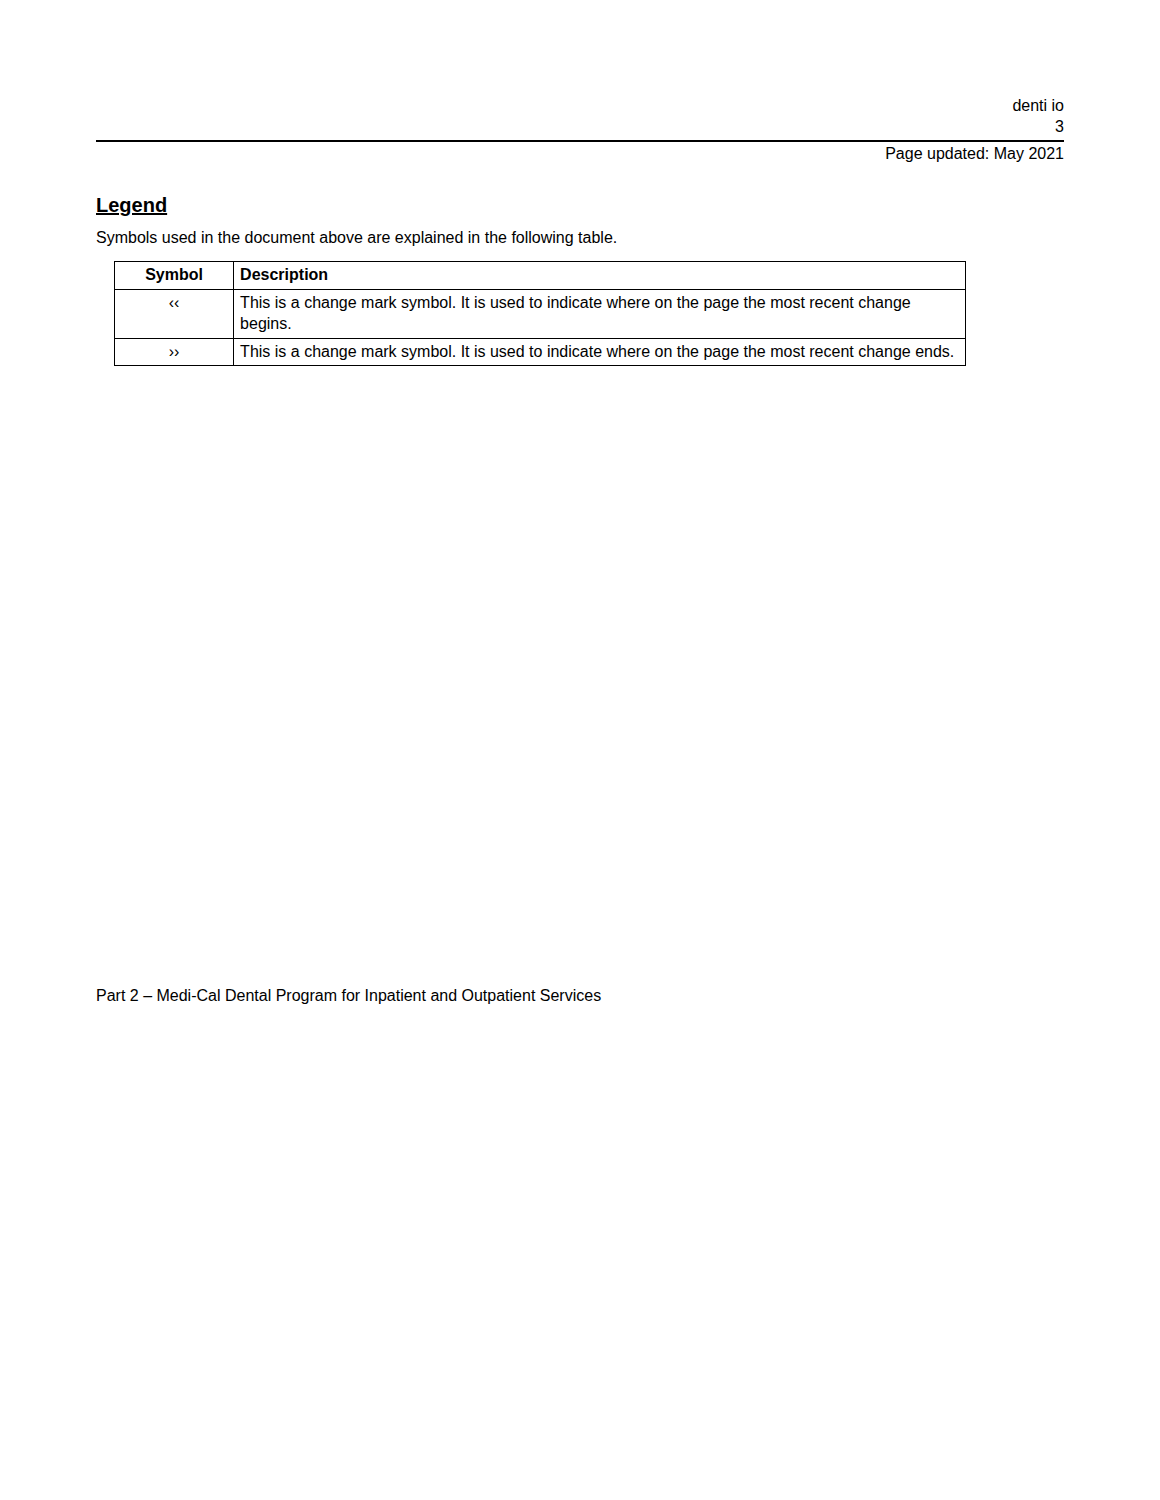denti io
3
Page updated: May 2021
Legend
Symbols used in the document above are explained in the following table.
| Symbol | Description |
| --- | --- |
| ‹‹ | This is a change mark symbol. It is used to indicate where on the page the most recent change begins. |
| ›› | This is a change mark symbol. It is used to indicate where on the page the most recent change ends. |
Part 2 – Medi-Cal Dental Program for Inpatient and Outpatient Services